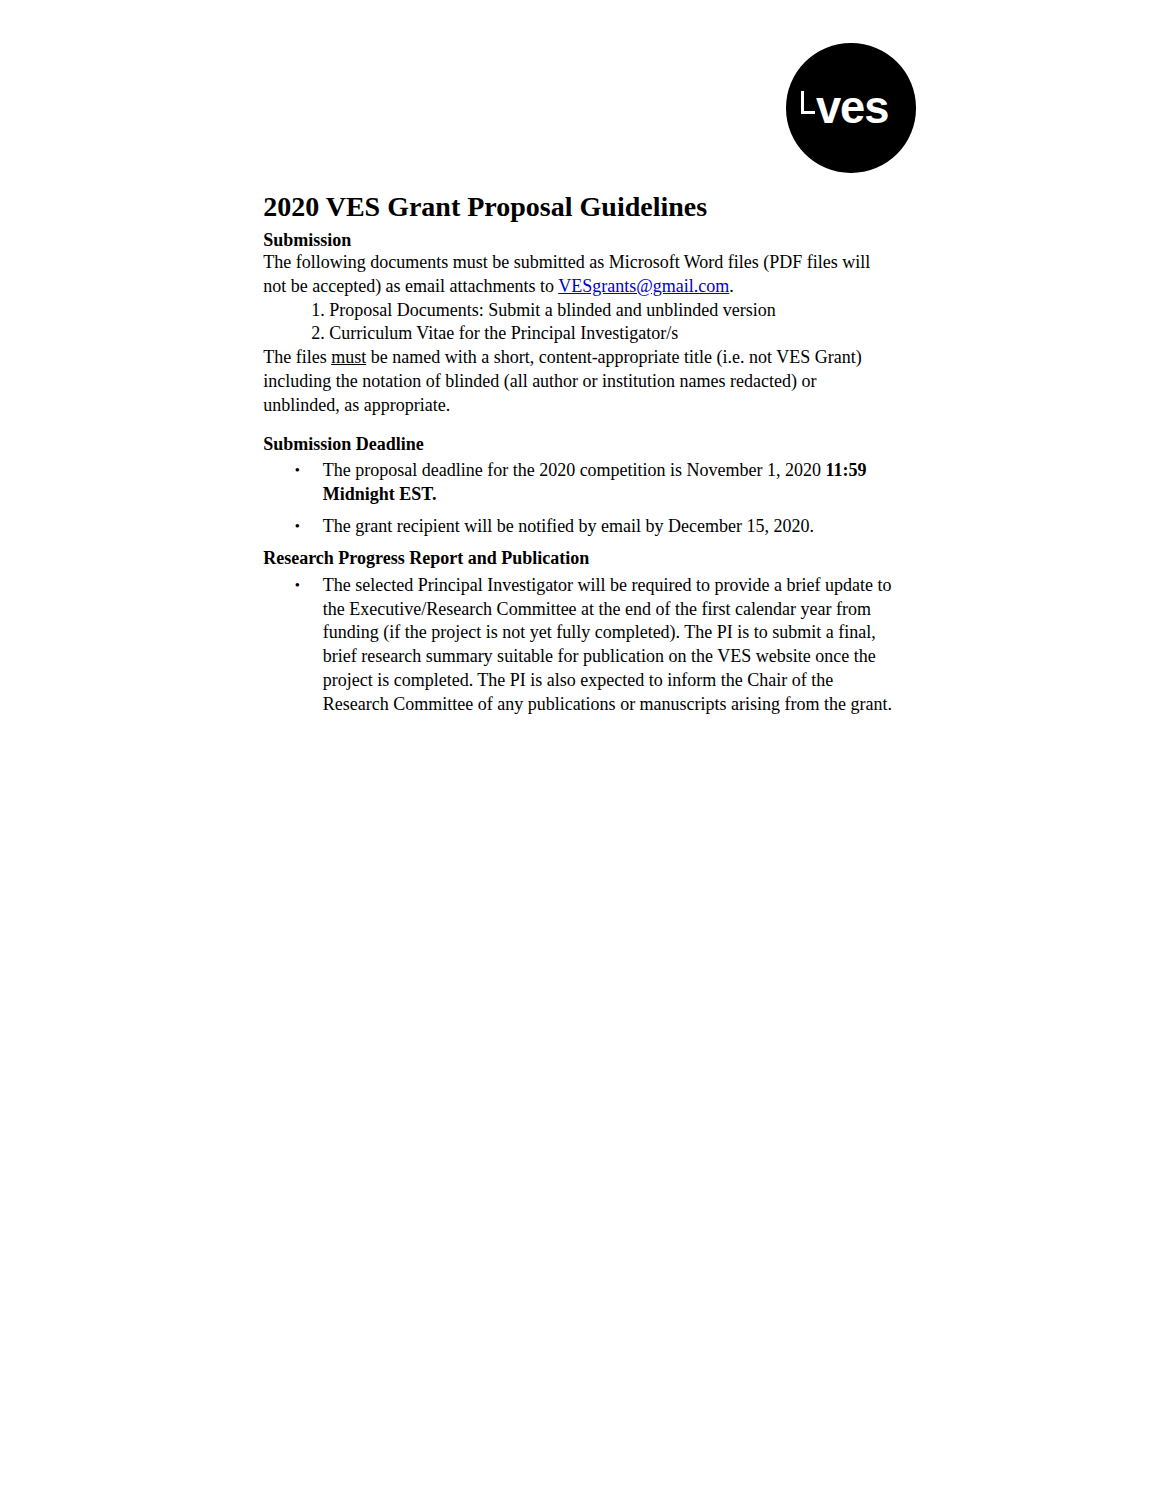ves
2020 VES Grant Proposal Guidelines
Submission
The following documents must be submitted as Microsoft Word files (PDF files will not be accepted) as email attachments to VESgrants@gmail.com.
1. Proposal Documents: Submit a blinded and unblinded version
2. Curriculum Vitae for the Principal Investigator/s
The files must be named with a short, content-appropriate title (i.e. not VES Grant) including the notation of blinded (all author or institution names redacted) or unblinded, as appropriate.
Submission Deadline
The proposal deadline for the 2020 competition is November 1, 2020 11:59 Midnight EST.
The grant recipient will be notified by email by December 15, 2020.
Research Progress Report and Publication
The selected Principal Investigator will be required to provide a brief update to the Executive/Research Committee at the end of the first calendar year from funding (if the project is not yet fully completed). The PI is to submit a final, brief research summary suitable for publication on the VES website once the project is completed. The PI is also expected to inform the Chair of the Research Committee of any publications or manuscripts arising from the grant.